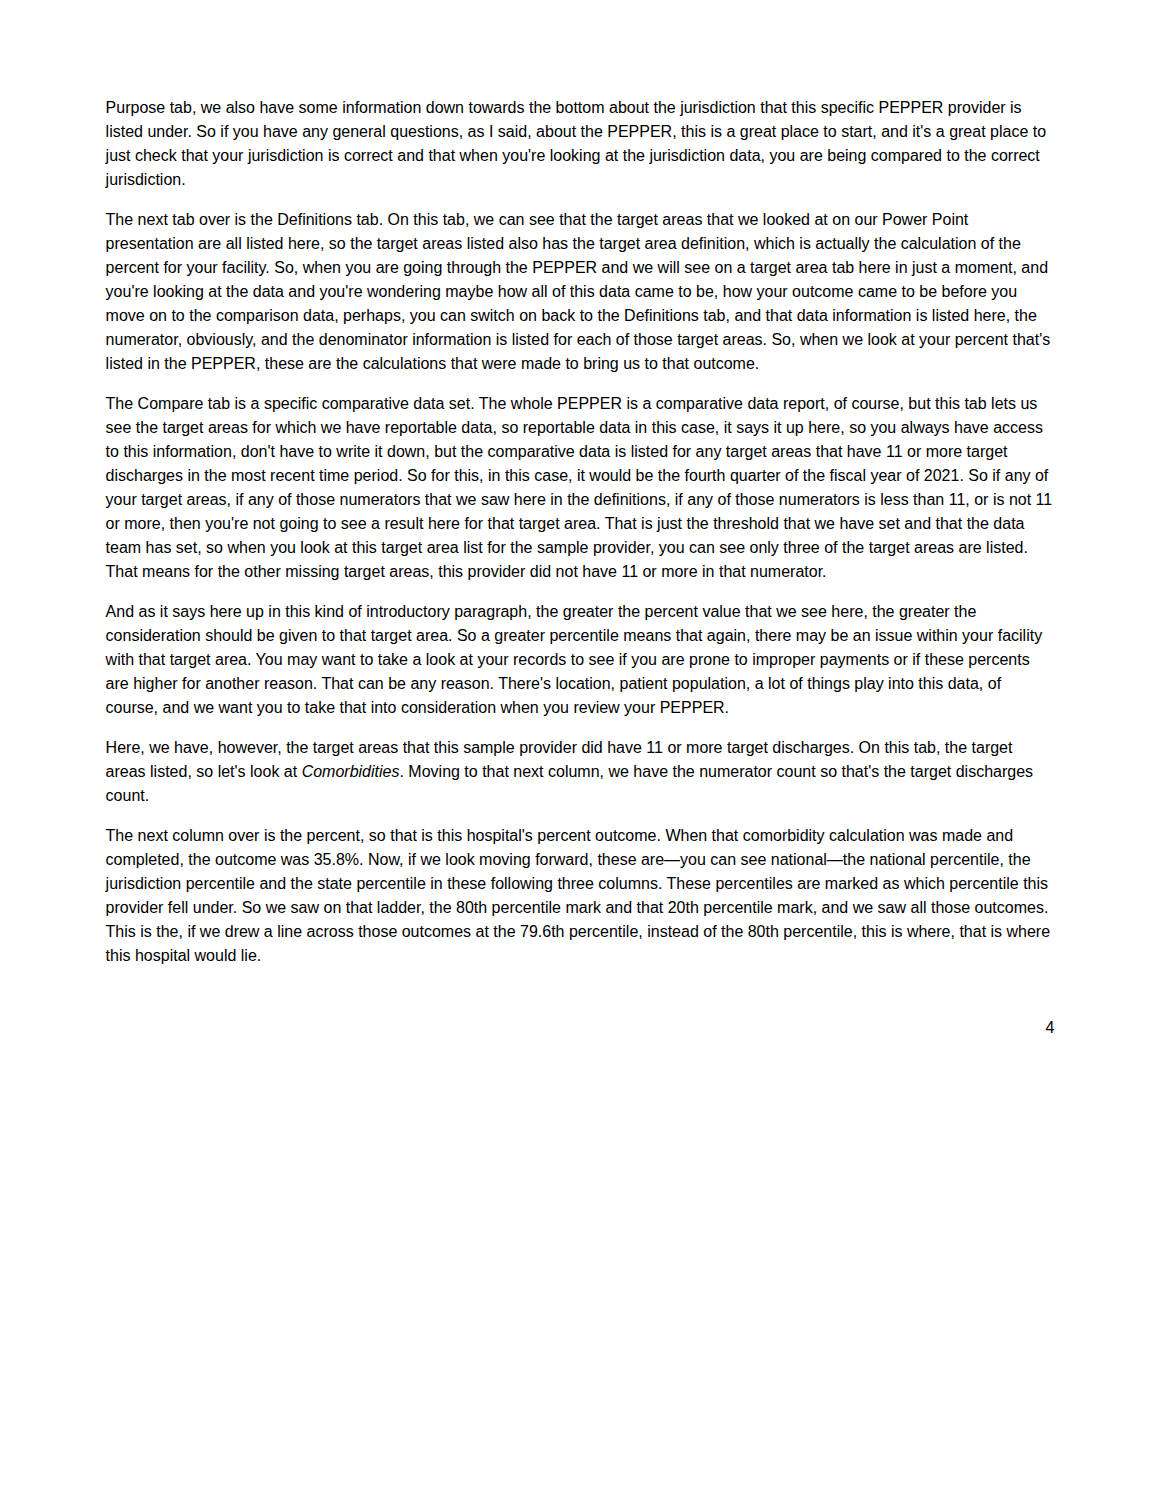Purpose tab, we also have some information down towards the bottom about the jurisdiction that this specific PEPPER provider is listed under. So if you have any general questions, as I said, about the PEPPER, this is a great place to start, and it's a great place to just check that your jurisdiction is correct and that when you're looking at the jurisdiction data, you are being compared to the correct jurisdiction.
The next tab over is the Definitions tab. On this tab, we can see that the target areas that we looked at on our Power Point presentation are all listed here, so the target areas listed also has the target area definition, which is actually the calculation of the percent for your facility. So, when you are going through the PEPPER and we will see on a target area tab here in just a moment, and you're looking at the data and you're wondering maybe how all of this data came to be, how your outcome came to be before you move on to the comparison data, perhaps, you can switch on back to the Definitions tab, and that data information is listed here, the numerator, obviously, and the denominator information is listed for each of those target areas. So, when we look at your percent that's listed in the PEPPER, these are the calculations that were made to bring us to that outcome.
The Compare tab is a specific comparative data set. The whole PEPPER is a comparative data report, of course, but this tab lets us see the target areas for which we have reportable data, so reportable data in this case, it says it up here, so you always have access to this information, don't have to write it down, but the comparative data is listed for any target areas that have 11 or more target discharges in the most recent time period. So for this, in this case, it would be the fourth quarter of the fiscal year of 2021. So if any of your target areas, if any of those numerators that we saw here in the definitions, if any of those numerators is less than 11, or is not 11 or more, then you're not going to see a result here for that target area. That is just the threshold that we have set and that the data team has set, so when you look at this target area list for the sample provider, you can see only three of the target areas are listed. That means for the other missing target areas, this provider did not have 11 or more in that numerator.
And as it says here up in this kind of introductory paragraph, the greater the percent value that we see here, the greater the consideration should be given to that target area. So a greater percentile means that again, there may be an issue within your facility with that target area. You may want to take a look at your records to see if you are prone to improper payments or if these percents are higher for another reason. That can be any reason. There's location, patient population, a lot of things play into this data, of course, and we want you to take that into consideration when you review your PEPPER.
Here, we have, however, the target areas that this sample provider did have 11 or more target discharges. On this tab, the target areas listed, so let's look at Comorbidities. Moving to that next column, we have the numerator count so that's the target discharges count.
The next column over is the percent, so that is this hospital's percent outcome. When that comorbidity calculation was made and completed, the outcome was 35.8%. Now, if we look moving forward, these are—you can see national—the national percentile, the jurisdiction percentile and the state percentile in these following three columns. These percentiles are marked as which percentile this provider fell under. So we saw on that ladder, the 80th percentile mark and that 20th percentile mark, and we saw all those outcomes. This is the, if we drew a line across those outcomes at the 79.6th percentile, instead of the 80th percentile, this is where, that is where this hospital would lie.
4